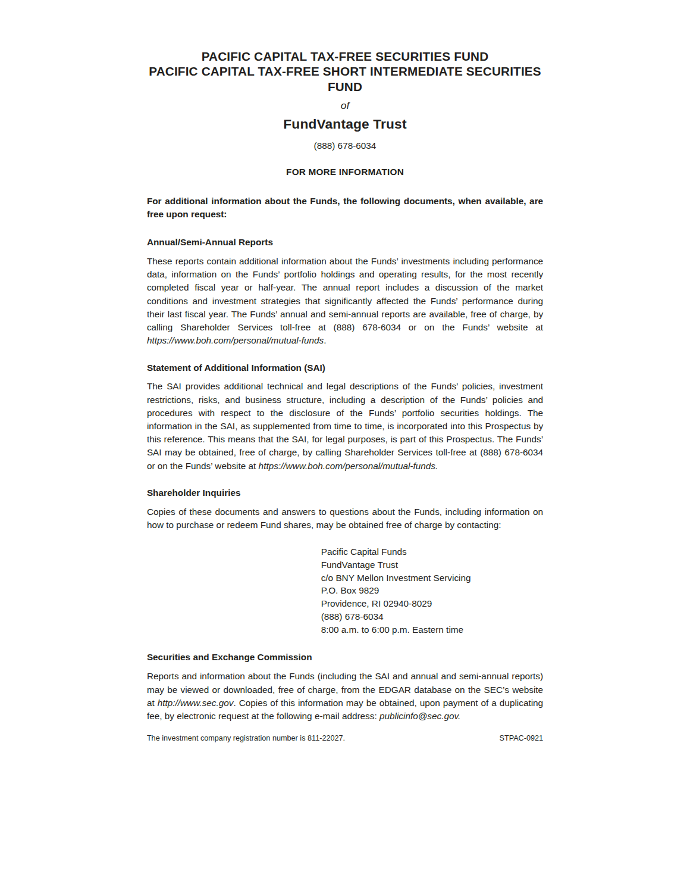PACIFIC CAPITAL TAX-FREE SECURITIES FUND
PACIFIC CAPITAL TAX-FREE SHORT INTERMEDIATE SECURITIES FUND
of
FundVantage Trust
(888) 678-6034
FOR MORE INFORMATION
For additional information about the Funds, the following documents, when available, are free upon request:
Annual/Semi-Annual Reports
These reports contain additional information about the Funds’ investments including performance data, information on the Funds’ portfolio holdings and operating results, for the most recently completed fiscal year or half-year. The annual report includes a discussion of the market conditions and investment strategies that significantly affected the Funds’ performance during their last fiscal year. The Funds’ annual and semi-annual reports are available, free of charge, by calling Shareholder Services toll-free at (888) 678-6034 or on the Funds’ website at https://www.boh.com/personal/mutual-funds.
Statement of Additional Information (SAI)
The SAI provides additional technical and legal descriptions of the Funds’ policies, investment restrictions, risks, and business structure, including a description of the Funds’ policies and procedures with respect to the disclosure of the Funds’ portfolio securities holdings. The information in the SAI, as supplemented from time to time, is incorporated into this Prospectus by this reference. This means that the SAI, for legal purposes, is part of this Prospectus. The Funds’ SAI may be obtained, free of charge, by calling Shareholder Services toll-free at (888) 678-6034 or on the Funds’ website at https://www.boh.com/personal/mutual-funds.
Shareholder Inquiries
Copies of these documents and answers to questions about the Funds, including information on how to purchase or redeem Fund shares, may be obtained free of charge by contacting:
Pacific Capital Funds
FundVantage Trust
c/o BNY Mellon Investment Servicing
P.O. Box 9829
Providence, RI 02940-8029
(888) 678-6034
8:00 a.m. to 6:00 p.m. Eastern time
Securities and Exchange Commission
Reports and information about the Funds (including the SAI and annual and semi-annual reports) may be viewed or downloaded, free of charge, from the EDGAR database on the SEC’s website at http://www.sec.gov. Copies of this information may be obtained, upon payment of a duplicating fee, by electronic request at the following e-mail address: publicinfo@sec.gov.
The investment company registration number is 811-22027. STPAC-0921